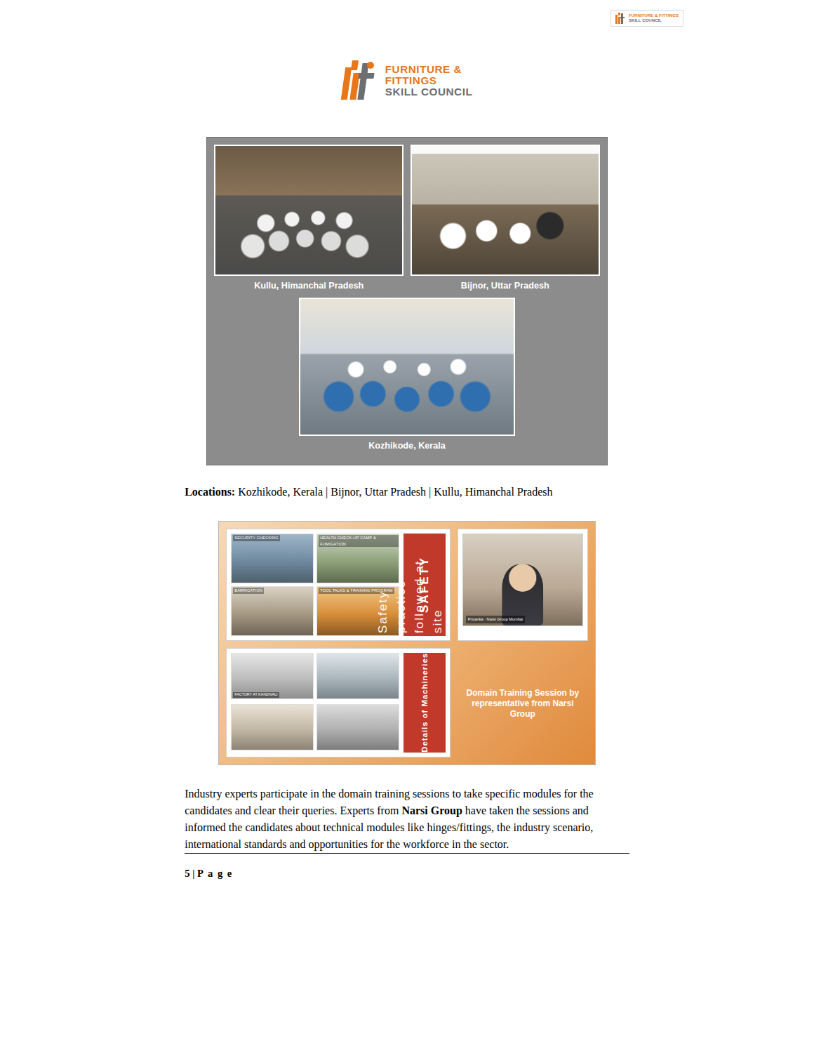FURNITURE &
FITTINGS
SKILL COUNCIL
Kullu, Himanchal Pradesh
Bijnor, Uttar Pradesh
Kozhikode, Kerala
Locations: Kozhikode, Kerala | Bijnor, Uttar Pradesh | Kullu, Himanchal Pradesh
FURNITURE & FITTINGSSKILL COUNCIL
SECURITY CHECKING
HEALTH CHECK-UP CAMP & FUMIGATION
BARRICATION
TOOL TALKS & TRAINING PROGRAM
SAFETY Safety practice followed at site
Priyanka · Narsi Group Mumbai
FACTORY AT KANDIVALI
Details of Machineries
Domain Training Session by representative from Narsi Group
Industry experts participate in the domain training sessions to take specific modules for the candidates and clear their queries. Experts from Narsi Group have taken the sessions and informed the candidates about technical modules like hinges/fittings, the industry scenario, international standards and opportunities for the workforce in the sector.
5 | P a g e